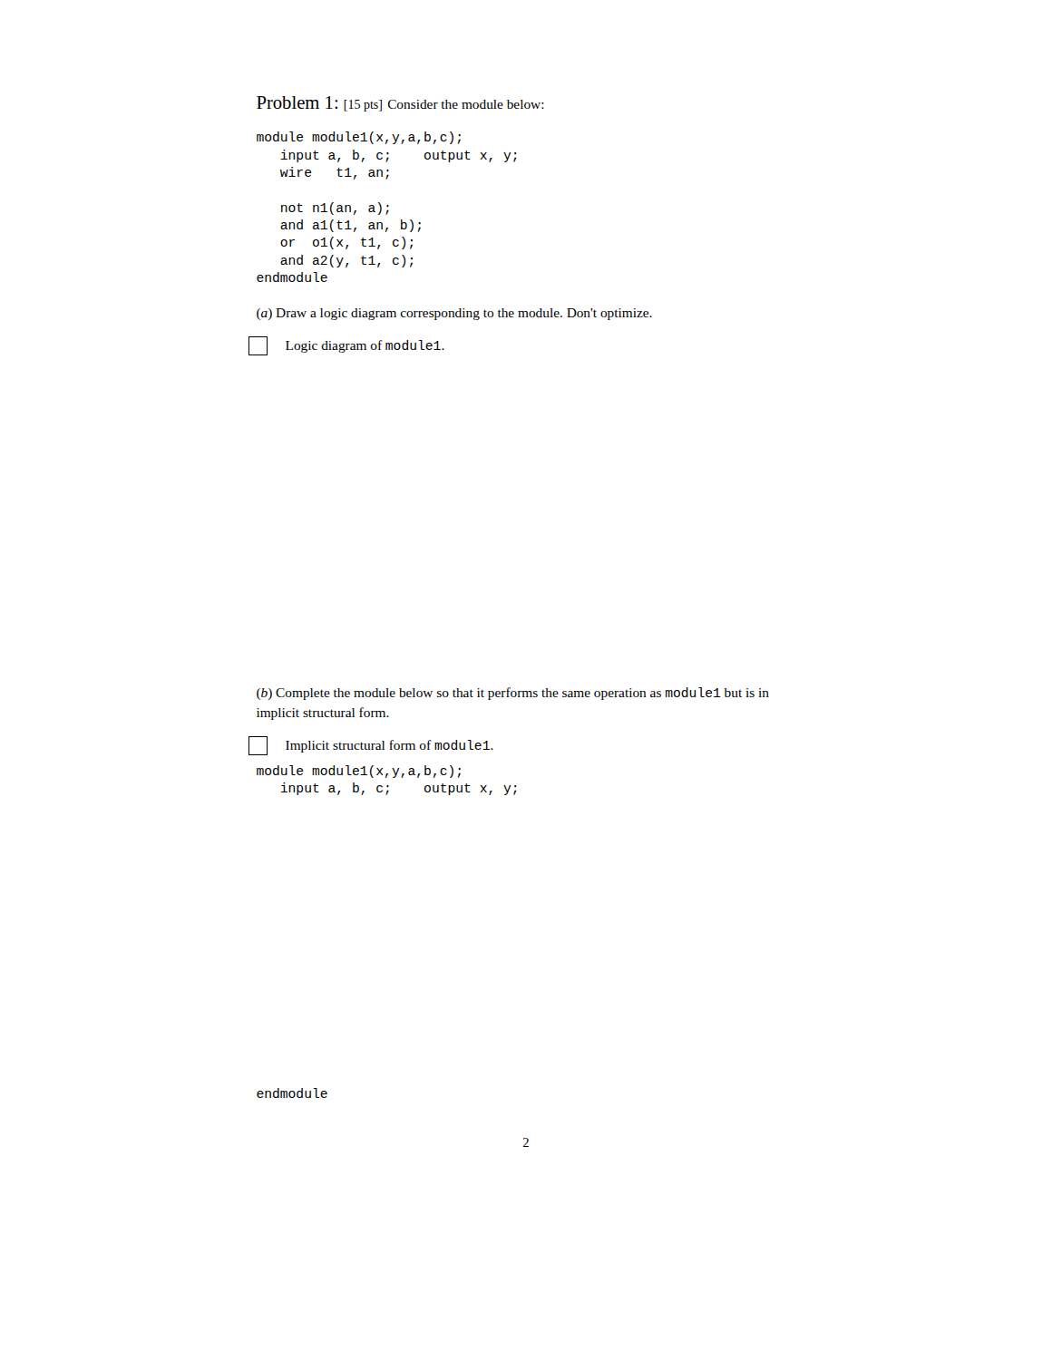Problem 1: [15 pts] Consider the module below:
module module1(x,y,a,b,c);
   input a, b, c;    output x, y;
   wire   t1, an;

   not n1(an, a);
   and a1(t1, an, b);
   or  o1(x, t1, c);
   and a2(y, t1, c);
endmodule
(a) Draw a logic diagram corresponding to the module. Don't optimize.
Logic diagram of module1.
(b) Complete the module below so that it performs the same operation as module1 but is in implicit structural form.
Implicit structural form of module1.
module module1(x,y,a,b,c);
   input a, b, c;    output x, y;
endmodule
2